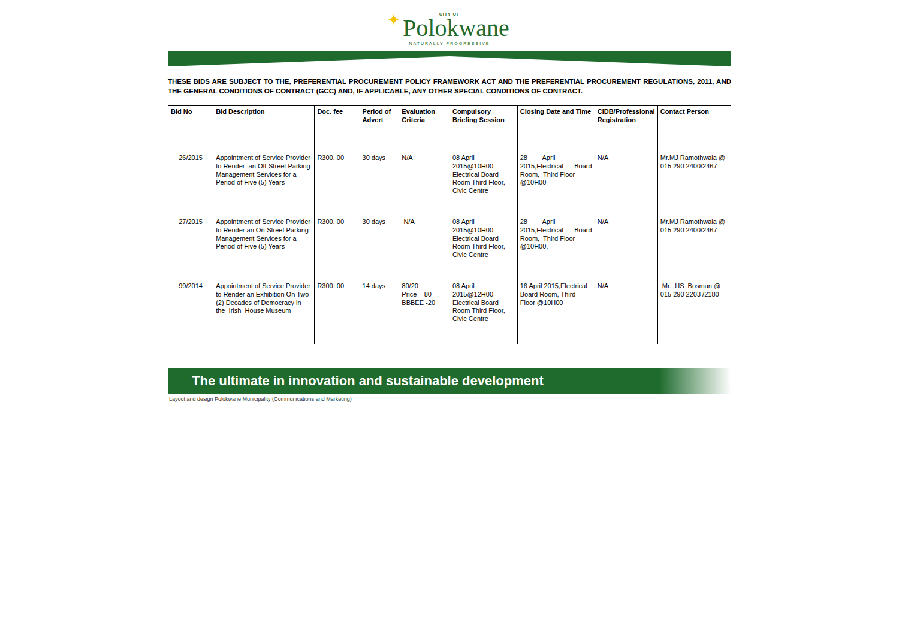CITY OF
✦Polokwane
NATURALLY PROGRESSIVE
THESE BIDS ARE SUBJECT TO THE, PREFERENTIAL PROCUREMENT POLICY FRAMEWORK ACT AND THE PREFERENTIAL PROCUREMENT REGULATIONS, 2011, AND THE GENERAL CONDITIONS OF CONTRACT (GCC) AND, IF APPLICABLE, ANY OTHER SPECIAL CONDITIONS OF CONTRACT.
| Bid No | Bid Description | Doc. fee | Period of Advert | Evaluation Criteria | Compulsory Briefing Session | Closing Date and Time | CIDB/Professional Registration | Contact Person |
| --- | --- | --- | --- | --- | --- | --- | --- | --- |
| 26/2015 | Appointment of Service Provider to Render an Off-Street Parking Management Services for a Period of Five (5) Years | R300. 00 | 30 days | N/A | 08 April 2015@10H00 Electrical Board Room Third Floor, Civic Centre | 28 April 2015,Electrical Board Room, Third Floor @10H00 | N/A | Mr.MJ Ramothwala @ 015 290 2400/2467 |
| 27/2015 | Appointment of Service Provider to Render an On-Street Parking Management Services for a Period of Five (5) Years | R300. 00 | 30 days | N/A | 08 April 2015@10H00 Electrical Board Room Third Floor, Civic Centre | 28 April 2015,Electrical Board Room, Third Floor @10H00, | N/A | Mr.MJ Ramothwala @ 015 290 2400/2467 |
| 99/2014 | Appointment of Service Provider to Render an Exhibition On Two (2) Decades of Democracy in the Irish House Museum | R300. 00 | 14 days | 80/20 Price – 80 BBBEE -20 | 08 April 2015@12H00 Electrical Board Room Third Floor, Civic Centre | 16 April 2015,Electrical Board Room, Third Floor @10H00 | N/A | Mr. HS Bosman @ 015 290 2203 /2180 |
The ultimate in innovation and sustainable development
Layout and design Polokwane Municipality (Communications and Marketing)